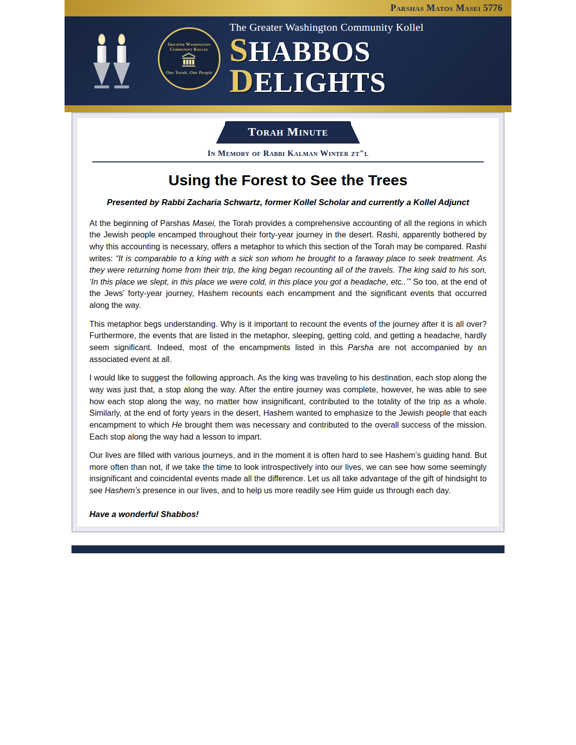Parshas Matos Masei 5776
Greater Washington Community Kollel
🏛
One Torah, One People
The Greater Washington Community Kollel
SHABBOS DELIGHTS
Torah Minute
In Memory of Rabbi Kalman Winter zt"l
Using the Forest to See the Trees
Presented by Rabbi Zacharia Schwartz, former Kollel Scholar and currently a Kollel Adjunct
At the beginning of Parshas Masei, the Torah provides a comprehensive accounting of all the regions in which the Jewish people encamped throughout their forty-year journey in the desert. Rashi, apparently bothered by why this accounting is necessary, offers a metaphor to which this section of the Torah may be compared. Rashi writes: “It is comparable to a king with a sick son whom he brought to a faraway place to seek treatment. As they were returning home from their trip, the king began recounting all of the travels. The king said to his son, ‘In this place we slept, in this place we were cold, in this place you got a headache, etc..’” So too, at the end of the Jews’ forty-year journey, Hashem recounts each encampment and the significant events that occurred along the way.
This metaphor begs understanding. Why is it important to recount the events of the journey after it is all over? Furthermore, the events that are listed in the metaphor, sleeping, getting cold, and getting a headache, hardly seem significant. Indeed, most of the encampments listed in this Parsha are not accompanied by an associated event at all.
I would like to suggest the following approach. As the king was traveling to his destination, each stop along the way was just that, a stop along the way. After the entire journey was complete, however, he was able to see how each stop along the way, no matter how insignificant, contributed to the totality of the trip as a whole. Similarly, at the end of forty years in the desert, Hashem wanted to emphasize to the Jewish people that each encampment to which He brought them was necessary and contributed to the overall success of the mission. Each stop along the way had a lesson to impart.
Our lives are filled with various journeys, and in the moment it is often hard to see Hashem’s guiding hand. But more often than not, if we take the time to look introspectively into our lives, we can see how some seemingly insignificant and coincidental events made all the difference. Let us all take advantage of the gift of hindsight to see Hashem’s presence in our lives, and to help us more readily see Him guide us through each day.
Have a wonderful Shabbos!